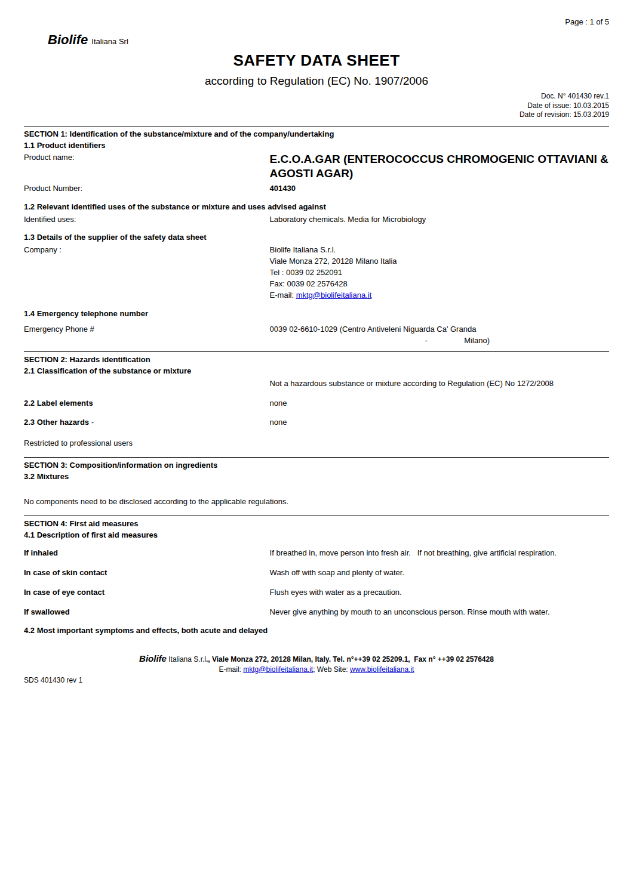Page : 1 of 5
Biolife Italiana Srl
SAFETY DATA SHEET
according to Regulation (EC) No. 1907/2006
Doc. N° 401430 rev.1
Date of issue: 10.03.2015
Date of revision: 15.03.2019
SECTION 1: Identification of the substance/mixture and of the company/undertaking
1.1 Product identifiers
| Product name: | E.C.O.A.GAR (ENTEROCOCCUS CHROMOGENIC OTTAVIANI & AGOSTI AGAR) |
| Product Number: | 401430 |
1.2 Relevant identified uses of the substance or mixture and uses advised against
| Identified uses: | Laboratory chemicals. Media for Microbiology |
1.3 Details of the supplier of the safety data sheet
| Company : | Biolife Italiana S.r.l. Viale Monza 272, 20128 Milano Italia Tel : 0039 02 252091 Fax: 0039 02 2576428 E-mail: mktg@biolifeitaliana.it |
1.4 Emergency telephone number
| Emergency Phone # | 0039 02-6610-1029 (Centro Antiveleni Niguarda Ca' Granda - Milano) |
SECTION 2: Hazards identification
2.1 Classification of the substance or mixture
| | Not a hazardous substance or mixture according to Regulation (EC) No 1272/2008 |
| 2.2 Label elements | none |
| 2.3 Other hazards - | none |
Restricted to professional users
SECTION 3: Composition/information on ingredients
3.2 Mixtures
No components need to be disclosed according to the applicable regulations.
SECTION 4: First aid measures
4.1 Description of first aid measures
| If inhaled | If breathed in, move person into fresh air. If not breathing, give artificial respiration. |
| In case of skin contact | Wash off with soap and plenty of water. |
| In case of eye contact | Flush eyes with water as a precaution. |
| If swallowed | Never give anything by mouth to an unconscious person. Rinse mouth with water. |
4.2 Most important symptoms and effects, both acute and delayed
Biolife Italiana S.r.l., Viale Monza 272, 20128 Milan, Italy. Tel. n°++39 02 25209.1, Fax n° ++39 02 2576428
E-mail: mktg@biolifeitaliana.it; Web Site: www.biolifeitaliana.it
SDS 401430 rev 1